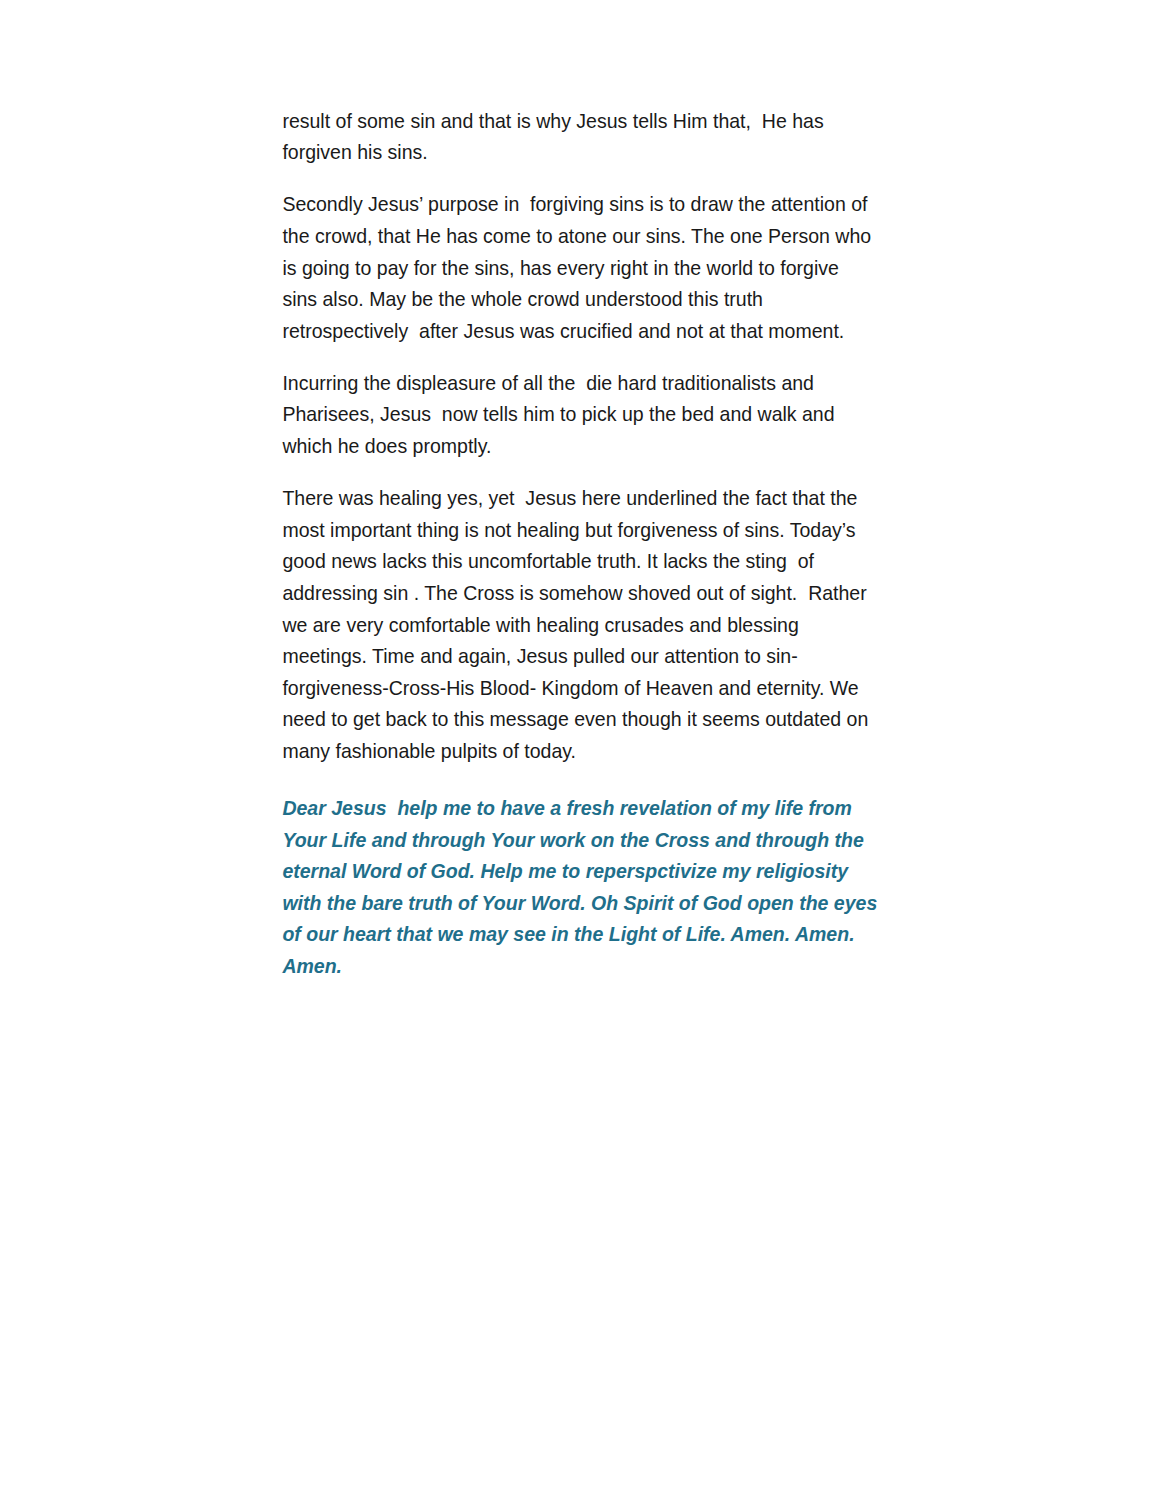result of some sin and that is why Jesus tells Him that, He has forgiven his sins.
Secondly Jesus’ purpose in forgiving sins is to draw the attention of the crowd, that He has come to atone our sins. The one Person who is going to pay for the sins, has every right in the world to forgive sins also. May be the whole crowd understood this truth retrospectively after Jesus was crucified and not at that moment.
Incurring the displeasure of all the die hard traditionalists and Pharisees, Jesus now tells him to pick up the bed and walk and which he does promptly.
There was healing yes, yet Jesus here underlined the fact that the most important thing is not healing but forgiveness of sins. Today’s good news lacks this uncomfortable truth. It lacks the sting of addressing sin . The Cross is somehow shoved out of sight. Rather we are very comfortable with healing crusades and blessing meetings. Time and again, Jesus pulled our attention to sin-forgiveness-Cross-His Blood- Kingdom of Heaven and eternity. We need to get back to this message even though it seems outdated on many fashionable pulpits of today.
Dear Jesus help me to have a fresh revelation of my life from Your Life and through Your work on the Cross and through the eternal Word of God. Help me to reperspctivize my religiosity with the bare truth of Your Word. Oh Spirit of God open the eyes of our heart that we may see in the Light of Life. Amen. Amen. Amen.